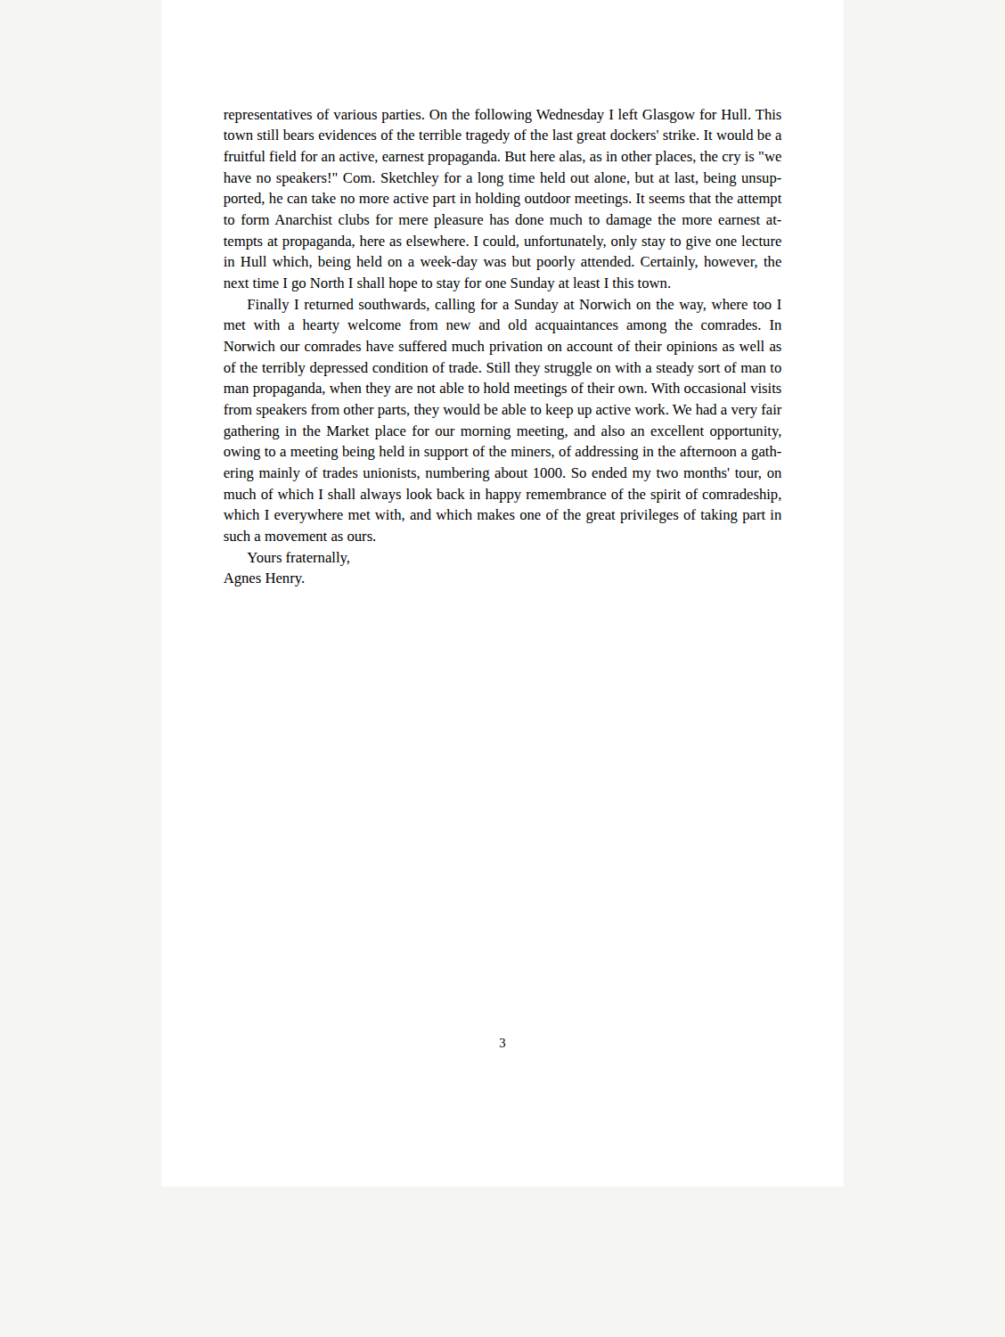representatives of various parties. On the following Wednesday I left Glasgow for Hull. This town still bears evidences of the terrible tragedy of the last great dockers' strike. It would be a fruitful field for an active, earnest propaganda. But here alas, as in other places, the cry is "we have no speakers!" Com. Sketchley for a long time held out alone, but at last, being unsupported, he can take no more active part in holding outdoor meetings. It seems that the attempt to form Anarchist clubs for mere pleasure has done much to damage the more earnest attempts at propaganda, here as elsewhere. I could, unfortunately, only stay to give one lecture in Hull which, being held on a week-day was but poorly attended. Certainly, however, the next time I go North I shall hope to stay for one Sunday at least I this town.
Finally I returned southwards, calling for a Sunday at Norwich on the way, where too I met with a hearty welcome from new and old acquaintances among the comrades. In Norwich our comrades have suffered much privation on account of their opinions as well as of the terribly depressed condition of trade. Still they struggle on with a steady sort of man to man propaganda, when they are not able to hold meetings of their own. With occasional visits from speakers from other parts, they would be able to keep up active work. We had a very fair gathering in the Market place for our morning meeting, and also an excellent opportunity, owing to a meeting being held in support of the miners, of addressing in the afternoon a gathering mainly of trades unionists, numbering about 1000. So ended my two months' tour, on much of which I shall always look back in happy remembrance of the spirit of comradeship, which I everywhere met with, and which makes one of the great privileges of taking part in such a movement as ours.
Yours fraternally,
Agnes Henry.
3